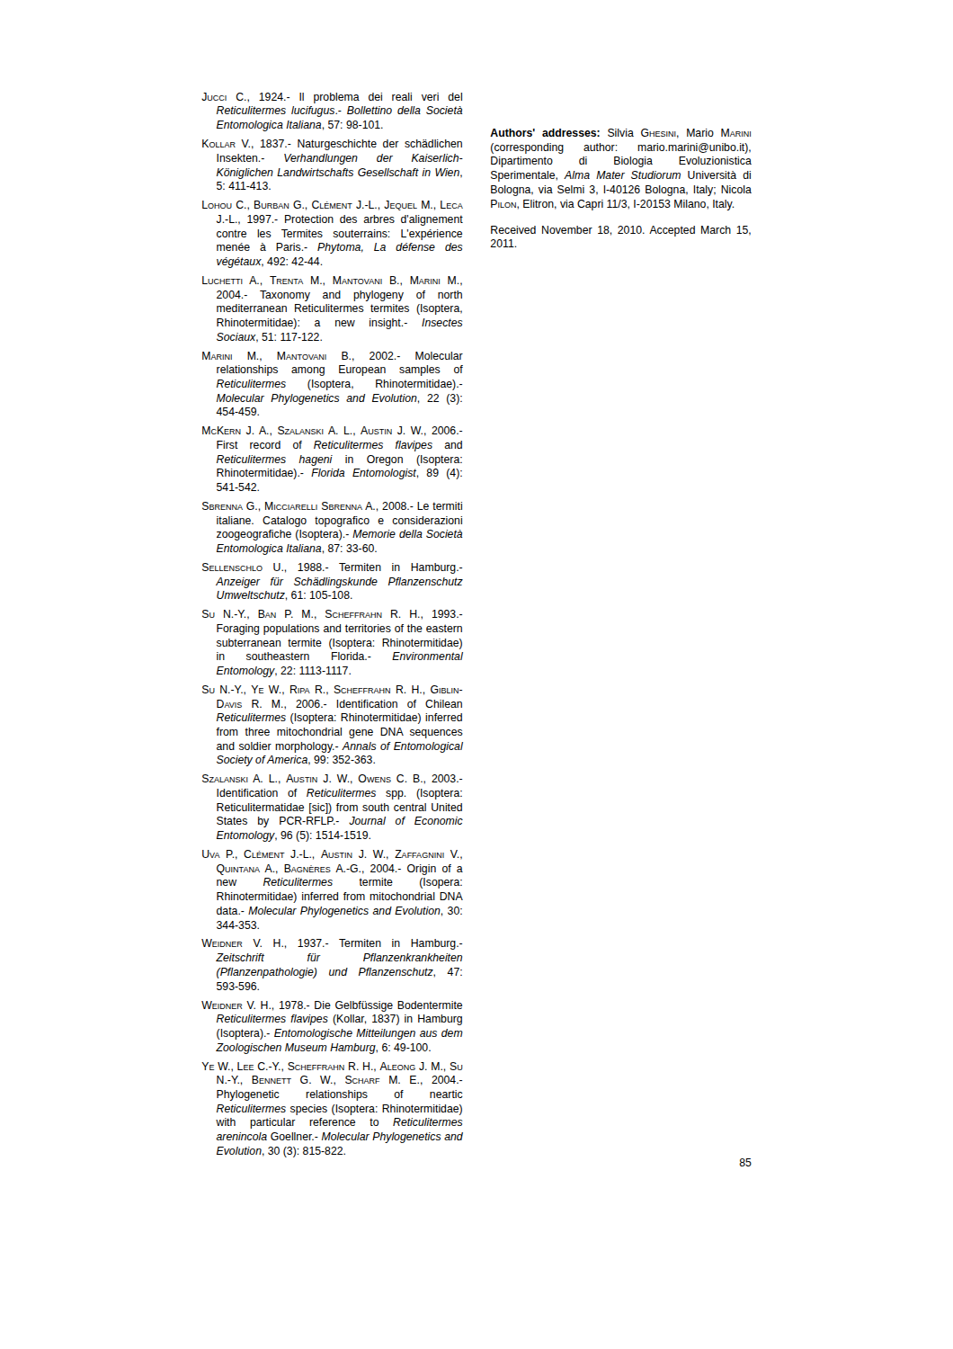Jucci C., 1924.- Il problema dei reali veri del Reticulitermes lucifugus.- Bollettino della Società Entomologica Italiana, 57: 98-101.
Kollar V., 1837.- Naturgeschichte der schädlichen Insekten.- Verhandlungen der Kaiserlich-Königlichen Landwirtschafts Gesellschaft in Wien, 5: 411-413.
Lohou C., Burban G., Clément J.-L., Jequel M., Leca J.-L., 1997.- Protection des arbres d'alignement contre les Termites souterrains: L'expérience menée à Paris.- Phytoma, La défense des végétaux, 492: 42-44.
Luchetti A., Trenta M., Mantovani B., Marini M., 2004.- Taxonomy and phylogeny of north mediterranean Reticulitermes termites (Isoptera, Rhinotermitidae): a new insight.- Insectes Sociaux, 51: 117-122.
Marini M., Mantovani B., 2002.- Molecular relationships among European samples of Reticulitermes (Isoptera, Rhinotermitidae).- Molecular Phylogenetics and Evolution, 22 (3): 454-459.
McKern J. A., Szalanski A. L., Austin J. W., 2006.- First record of Reticulitermes flavipes and Reticulitermes hageni in Oregon (Isoptera: Rhinotermitidae).- Florida Entomologist, 89 (4): 541-542.
Sbrenna G., Micciarelli Sbrenna A., 2008.- Le termiti italiane. Catalogo topografico e considerazioni zoogeografiche (Isoptera).- Memorie della Società Entomologica Italiana, 87: 33-60.
Sellenschlo U., 1988.- Termiten in Hamburg.- Anzeiger für Schädlingskunde Pflanzenschutz Umweltschutz, 61: 105-108.
Su N.-Y., Ban P. M., Scheffrahn R. H., 1993.- Foraging populations and territories of the eastern subterranean termite (Isoptera: Rhinotermitidae) in southeastern Florida.- Environmental Entomology, 22: 1113-1117.
Su N.-Y., Ye W., Ripa R., Scheffrahn R. H., Giblin-Davis R. M., 2006.- Identification of Chilean Reticulitermes (Isoptera: Rhinotermitidae) inferred from three mitochondrial gene DNA sequences and soldier morphology.- Annals of Entomological Society of America, 99: 352-363.
Szalanski A. L., Austin J. W., Owens C. B., 2003.- Identification of Reticulitermes spp. (Isoptera: Reticulitermatidae [sic]) from south central United States by PCR-RFLP.- Journal of Economic Entomology, 96 (5): 1514-1519.
Uva P., Clément J.-L., Austin J. W., Zaffagnini V., Quintana A., Bagnères A.-G., 2004.- Origin of a new Reticulitermes termite (Isopera: Rhinotermitidae) inferred from mitochondrial DNA data.- Molecular Phylogenetics and Evolution, 30: 344-353.
Weidner V. H., 1937.- Termiten in Hamburg.- Zeitschrift für Pflanzenkrankheiten (Pflanzenpathologie) und Pflanzenschutz, 47: 593-596.
Weidner V. H., 1978.- Die Gelbfüssige Bodentermite Reticulitermes flavipes (Kollar, 1837) in Hamburg (Isoptera).- Entomologische Mitteilungen aus dem Zoologischen Museum Hamburg, 6: 49-100.
Ye W., Lee C.-Y., Scheffrahn R. H., Aleong J. M., Su N.-Y., Bennett G. W., Scharf M. E., 2004.- Phylogenetic relationships of neartic Reticulitermes species (Isoptera: Rhinotermitidae) with particular reference to Reticulitermes arenincola Goellner.- Molecular Phylogenetics and Evolution, 30 (3): 815-822.
Authors' addresses: Silvia Ghesini, Mario Marini (corresponding author: mario.marini@unibo.it), Dipartimento di Biologia Evoluzionistica Sperimentale, Alma Mater Studiorum Università di Bologna, via Selmi 3, I-40126 Bologna, Italy; Nicola Pilon, Elitron, via Capri 11/3, I-20153 Milano, Italy.
Received November 18, 2010. Accepted March 15, 2011.
85